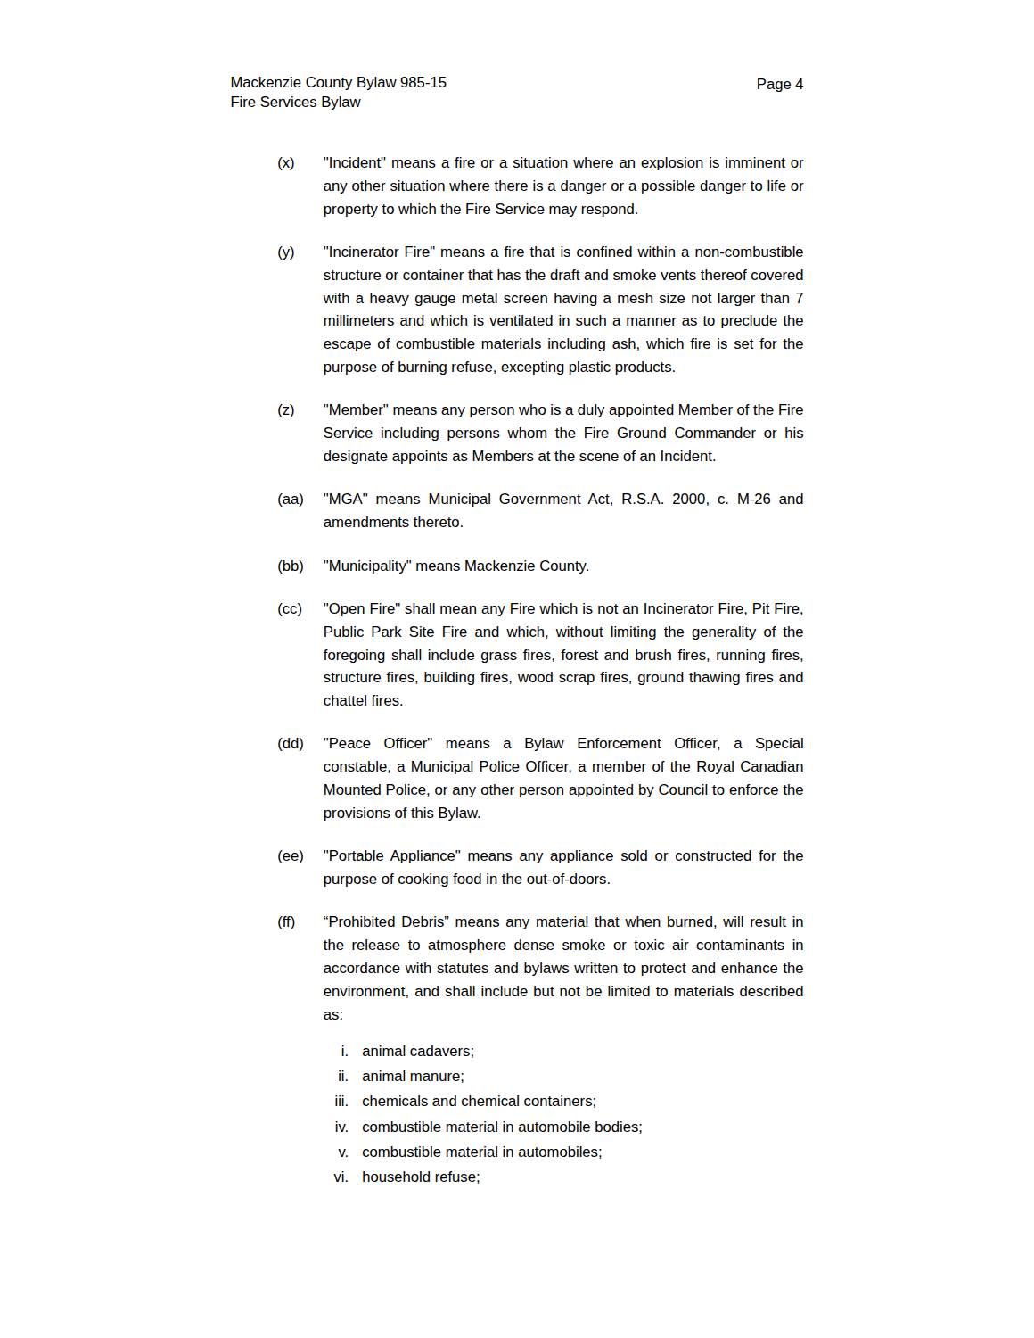Mackenzie County Bylaw 985-15
Fire Services Bylaw
Page 4
(x)
"Incident" means a fire or a situation where an explosion is imminent or any other situation where there is a danger or a possible danger to life or property to which the Fire Service may respond.
(y)
"Incinerator Fire" means a fire that is confined within a non-combustible structure or container that has the draft and smoke vents thereof covered with a heavy gauge metal screen having a mesh size not larger than 7 millimeters and which is ventilated in such a manner as to preclude the escape of combustible materials including ash, which fire is set for the purpose of burning refuse, excepting plastic products.
(z)
"Member" means any person who is a duly appointed Member of the Fire Service including persons whom the Fire Ground Commander or his designate appoints as Members at the scene of an Incident.
(aa)
"MGA" means Municipal Government Act, R.S.A. 2000, c. M-26 and amendments thereto.
(bb)
"Municipality" means Mackenzie County.
(cc)
"Open Fire" shall mean any Fire which is not an Incinerator Fire, Pit Fire, Public Park Site Fire and which, without limiting the generality of the foregoing shall include grass fires, forest and brush fires, running fires, structure fires, building fires, wood scrap fires, ground thawing fires and chattel fires.
(dd)
"Peace Officer" means a Bylaw Enforcement Officer, a Special constable, a Municipal Police Officer, a member of the Royal Canadian Mounted Police, or any other person appointed by Council to enforce the provisions of this Bylaw.
(ee)
"Portable Appliance" means any appliance sold or constructed for the purpose of cooking food in the out-of-doors.
(ff)
“Prohibited Debris” means any material that when burned, will result in the release to atmosphere dense smoke or toxic air contaminants in accordance with statutes and bylaws written to protect and enhance the environment, and shall include but not be limited to materials described as:
i. animal cadavers;
ii. animal manure;
iii. chemicals and chemical containers;
iv. combustible material in automobile bodies;
v. combustible material in automobiles;
vi. household refuse;